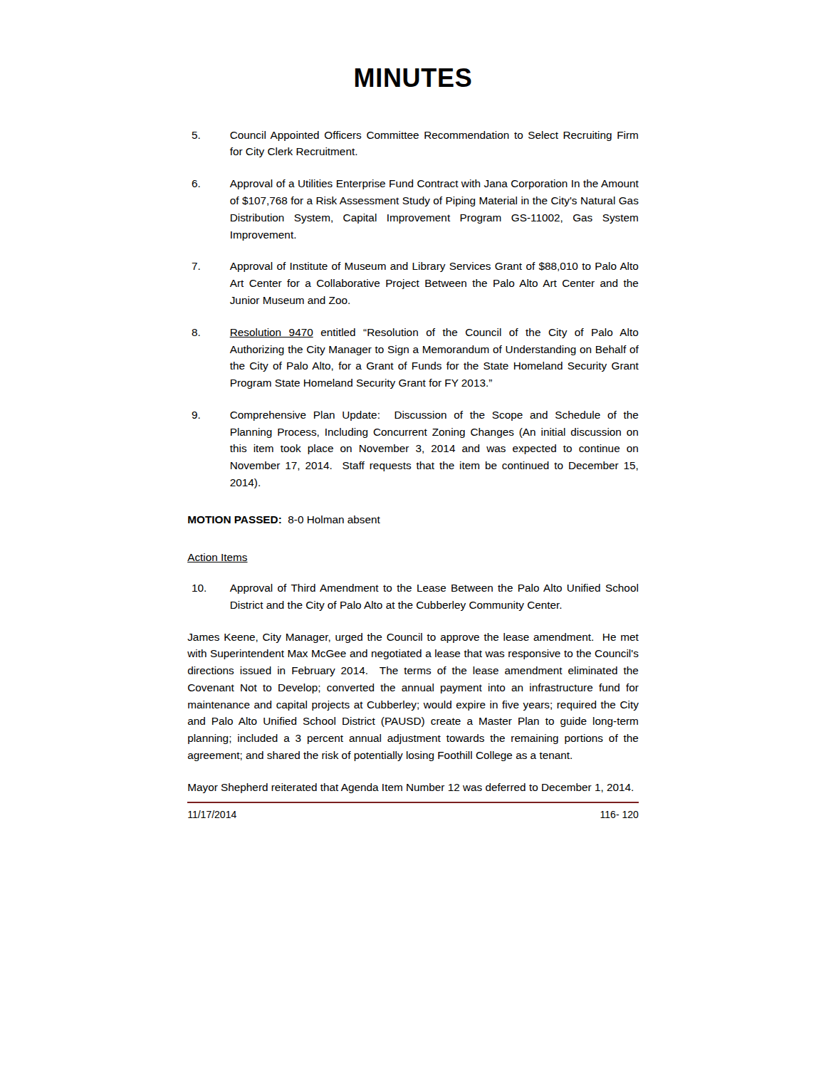MINUTES
5.
Council Appointed Officers Committee Recommendation to Select Recruiting Firm for City Clerk Recruitment.
6.
Approval of a Utilities Enterprise Fund Contract with Jana Corporation In the Amount of $107,768 for a Risk Assessment Study of Piping Material in the City's Natural Gas Distribution System, Capital Improvement Program GS-11002, Gas System Improvement.
7.
Approval of Institute of Museum and Library Services Grant of $88,010 to Palo Alto Art Center for a Collaborative Project Between the Palo Alto Art Center and the Junior Museum and Zoo.
8.
Resolution 9470 entitled “Resolution of the Council of the City of Palo Alto Authorizing the City Manager to Sign a Memorandum of Understanding on Behalf of the City of Palo Alto, for a Grant of Funds for the State Homeland Security Grant Program State Homeland Security Grant for FY 2013.”
9.
Comprehensive Plan Update: Discussion of the Scope and Schedule of the Planning Process, Including Concurrent Zoning Changes (An initial discussion on this item took place on November 3, 2014 and was expected to continue on November 17, 2014. Staff requests that the item be continued to December 15, 2014).
MOTION PASSED: 8-0 Holman absent
Action Items
10.
Approval of Third Amendment to the Lease Between the Palo Alto Unified School District and the City of Palo Alto at the Cubberley Community Center.
James Keene, City Manager, urged the Council to approve the lease amendment. He met with Superintendent Max McGee and negotiated a lease that was responsive to the Council's directions issued in February 2014. The terms of the lease amendment eliminated the Covenant Not to Develop; converted the annual payment into an infrastructure fund for maintenance and capital projects at Cubberley; would expire in five years; required the City and Palo Alto Unified School District (PAUSD) create a Master Plan to guide long-term planning; included a 3 percent annual adjustment towards the remaining portions of the agreement; and shared the risk of potentially losing Foothill College as a tenant.
Mayor Shepherd reiterated that Agenda Item Number 12 was deferred to December 1, 2014.
11/17/2014 116- 120